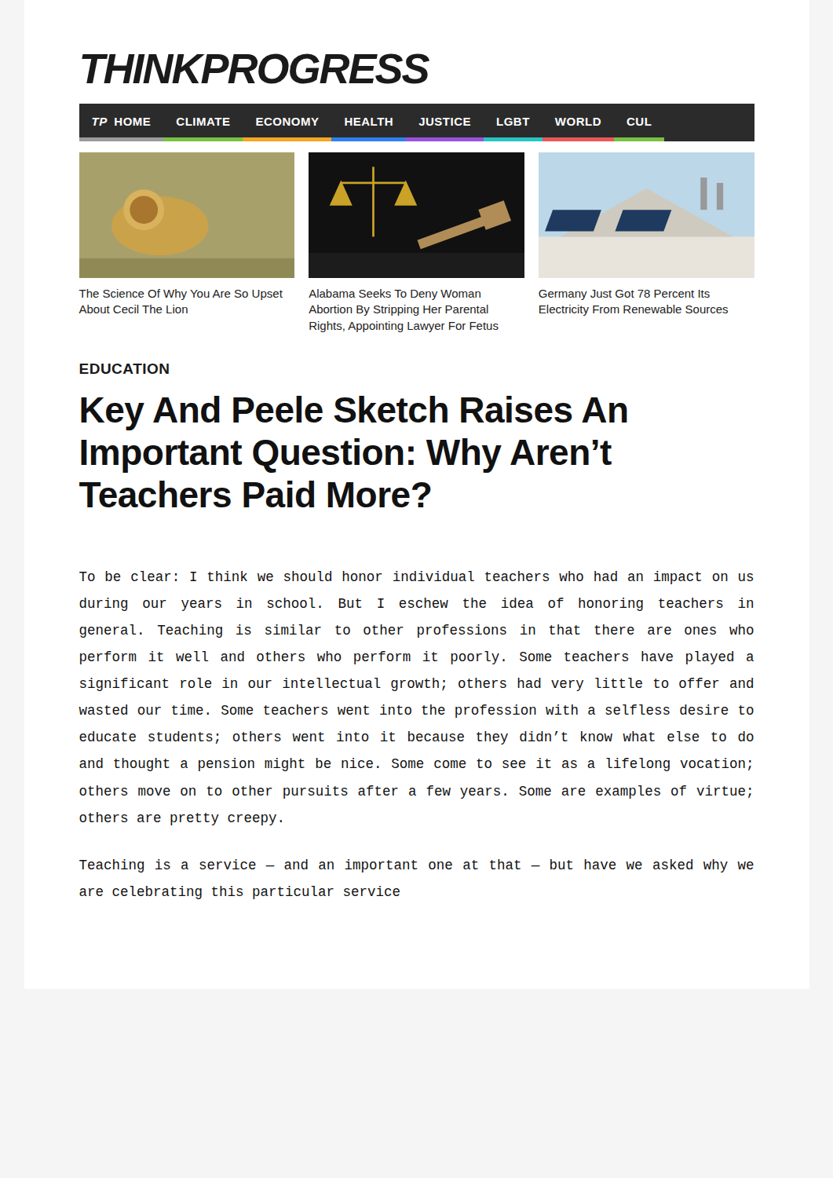Think Progress
TP Home Climate Economy Health Justice LGBT World Cul
The Science Of Why You Are So Upset About Cecil The Lion
Alabama Seeks To Deny Woman Abortion By Stripping Her Parental Rights, Appointing Lawyer For Fetus
Germany Just Got 78 Percent Its Electricity From Renewable Sources
Education
Key And Peele Sketch Raises An Important Question: Why Aren’t Teachers Paid More?
To be clear: I think we should honor individual teachers who had an impact on us during our years in school. But I eschew the idea of honoring teachers in general. Teaching is similar to other professions in that there are ones who perform it well and others who perform it poorly. Some teachers have played a significant role in our intellectual growth; others had very little to offer and wasted our time. Some teachers went into the profession with a selfless desire to educate students; others went into it because they didn’t know what else to do and thought a pension might be nice. Some come to see it as a lifelong vocation; others move on to other pursuits after a few years. Some are examples of virtue; others are pretty creepy.
Teaching is a service — and an important one at that — but have we asked why we are celebrating this particular service